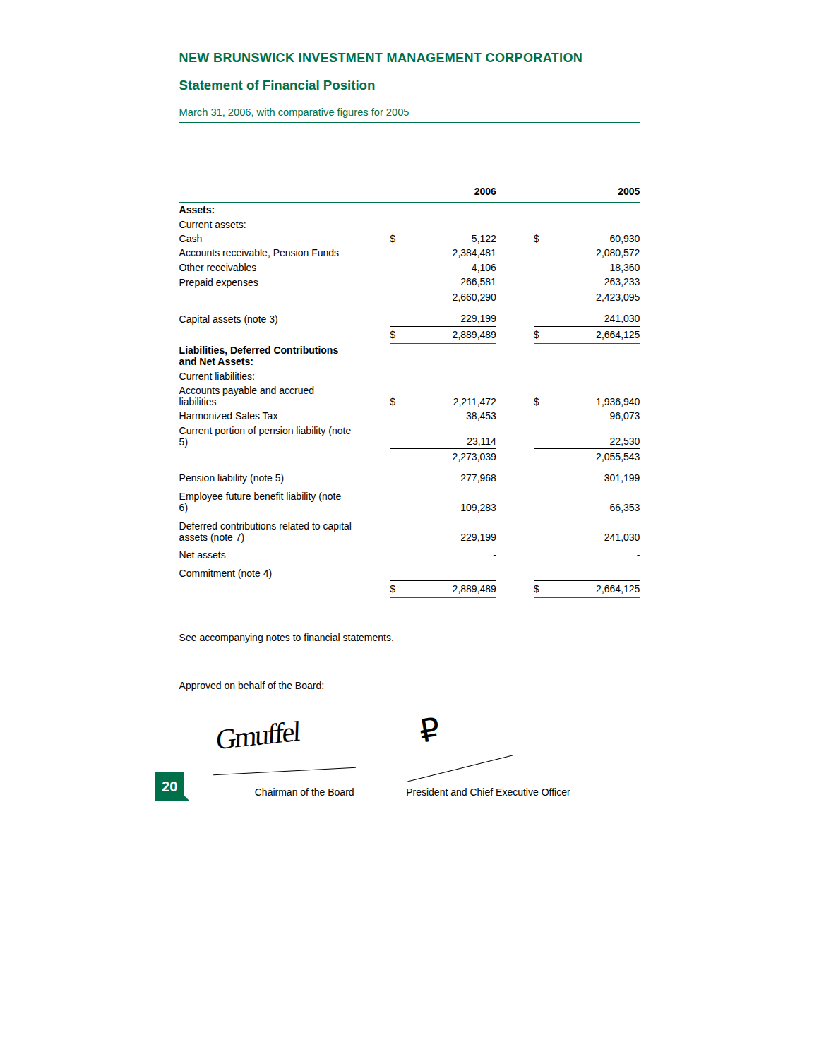New Brunswick Investment Management Corporation
Statement of Financial Position
March 31, 2006, with comparative figures for 2005
| | | | 2006 | | | 2005 |
| Assets: | | | | | | |
| Current assets: | | | | | | |
| Cash | | $ | 5,122 | | $ | 60,930 |
| Accounts receivable, Pension Funds | | | 2,384,481 | | | 2,080,572 |
| Other receivables | | | 4,106 | | | 18,360 |
| Prepaid expenses | | | 266,581 | | | 263,233 |
| | | | 2,660,290 | | | 2,423,095 |
| Capital assets (note 3) | | | 229,199 | | | 241,030 |
| | | $ | 2,889,489 | | $ | 2,664,125 |
| Liabilities, Deferred Contributions and Net Assets: | | | | | | |
| Current liabilities: | | | | | | |
| Accounts payable and accrued liabilities | | $ | 2,211,472 | | $ | 1,936,940 |
| Harmonized Sales Tax | | | 38,453 | | | 96,073 |
| Current portion of pension liability (note 5) | | | 23,114 | | | 22,530 |
| | | | 2,273,039 | | | 2,055,543 |
| Pension liability (note 5) | | | 277,968 | | | 301,199 |
| Employee future benefit liability (note 6) | | | 109,283 | | | 66,353 |
| Deferred contributions related to capital assets (note 7) | | | 229,199 | | | 241,030 |
| Net assets | | | - | | | - |
| Commitment (note 4) | | | | | | |
| | | $ | 2,889,489 | | $ | 2,664,125 |
See accompanying notes to financial statements.
Approved on behalf of the Board:
Gmuffel
₽
Chairman of the Board
President and Chief Executive Officer
20